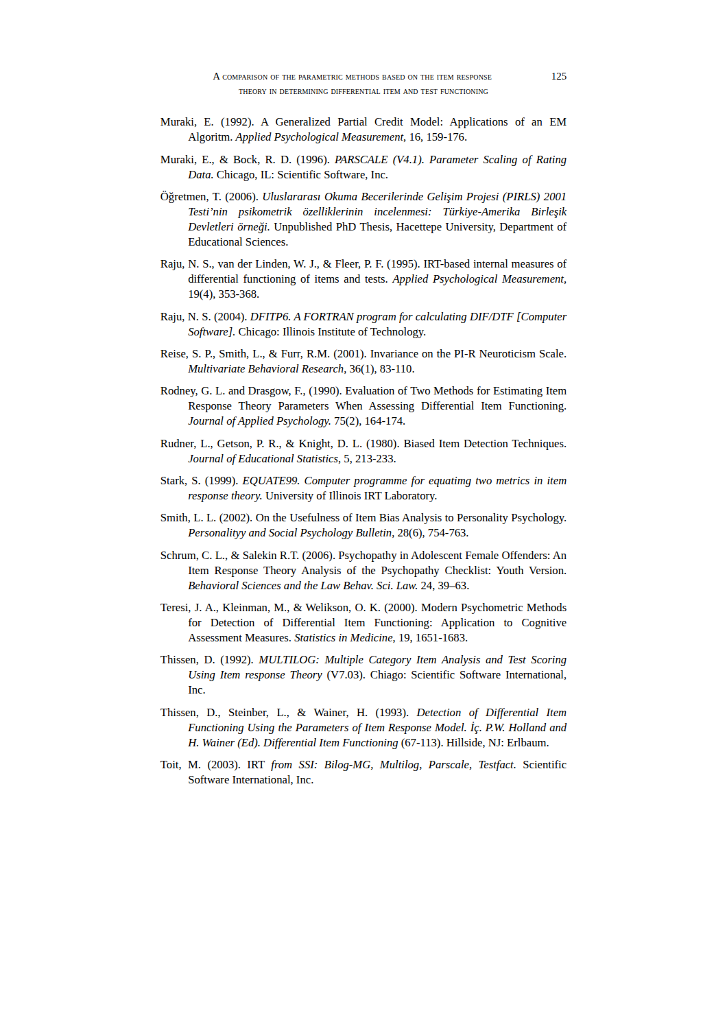125 A comparison of the parametric methods based on the item response theory in determining differential item and test functioning
Muraki, E. (1992). A Generalized Partial Credit Model: Applications of an EM Algoritm. Applied Psychological Measurement, 16, 159-176.
Muraki, E., & Bock, R. D. (1996). PARSCALE (V4.1). Parameter Scaling of Rating Data. Chicago, IL: Scientific Software, Inc.
Öğretmen, T. (2006). Uluslararası Okuma Becerilerinde Gelişim Projesi (PIRLS) 2001 Testi’nin psikometrik özelliklerinin incelenmesi: Türkiye-Amerika Birleşik Devletleri örneği. Unpublished PhD Thesis, Hacettepe University, Department of Educational Sciences.
Raju, N. S., van der Linden, W. J., & Fleer, P. F. (1995). IRT-based internal measures of differential functioning of items and tests. Applied Psychological Measurement, 19(4), 353-368.
Raju, N. S. (2004). DFITP6. A FORTRAN program for calculating DIF/DTF [Computer Software]. Chicago: Illinois Institute of Technology.
Reise, S. P., Smith, L., & Furr, R.M. (2001). Invariance on the PI-R Neuroticism Scale. Multivariate Behavioral Research, 36(1), 83-110.
Rodney, G. L. and Drasgow, F., (1990). Evaluation of Two Methods for Estimating Item Response Theory Parameters When Assessing Differential Item Functioning. Journal of Applied Psychology. 75(2), 164-174.
Rudner, L., Getson, P. R., & Knight, D. L. (1980). Biased Item Detection Techniques. Journal of Educational Statistics, 5, 213-233.
Stark, S. (1999). EQUATE99. Computer programme for equatimg two metrics in item response theory. University of Illinois IRT Laboratory.
Smith, L. L. (2002). On the Usefulness of Item Bias Analysis to Personality Psychology. Personalityy and Social Psychology Bulletin, 28(6), 754-763.
Schrum, C. L., & Salekin R.T. (2006). Psychopathy in Adolescent Female Offenders: An Item Response Theory Analysis of the Psychopathy Checklist: Youth Version. Behavioral Sciences and the Law Behav. Sci. Law. 24, 39–63.
Teresi, J. A., Kleinman, M., & Welikson, O. K. (2000). Modern Psychometric Methods for Detection of Differential Item Functioning: Application to Cognitive Assessment Measures. Statistics in Medicine, 19, 1651-1683.
Thissen, D. (1992). MULTILOG: Multiple Category Item Analysis and Test Scoring Using Item response Theory (V7.03). Chiago: Scientific Software International, Inc.
Thissen, D., Steinber, L., & Wainer, H. (1993). Detection of Differential Item Functioning Using the Parameters of Item Response Model. İç. P.W. Holland and H. Wainer (Ed). Differential Item Functioning (67-113). Hillside, NJ: Erlbaum.
Toit, M. (2003). IRT from SSI: Bilog-MG, Multilog, Parscale, Testfact. Scientific Software International, Inc.